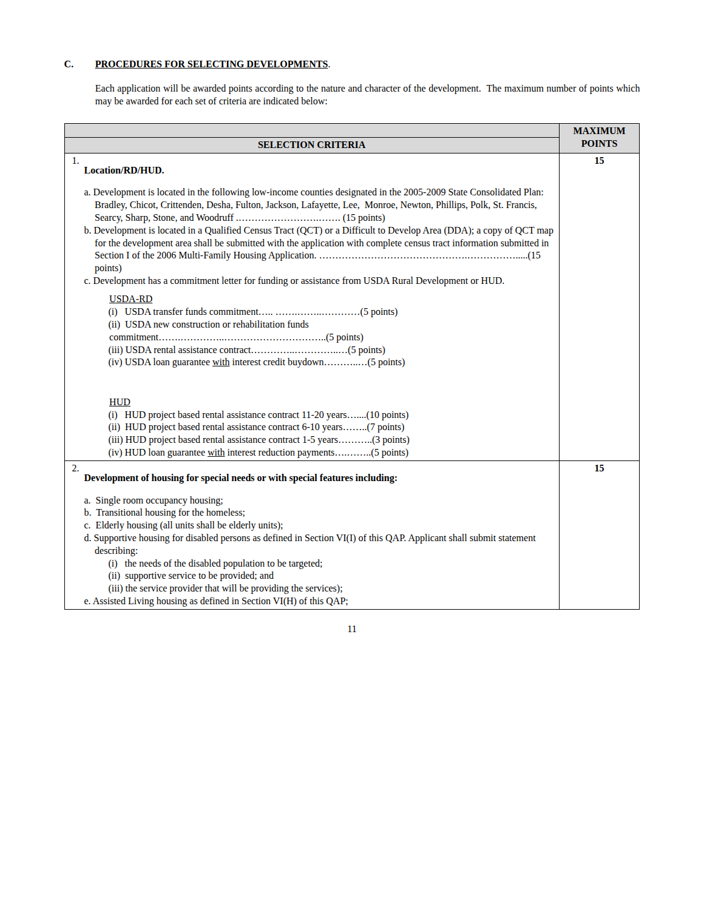C. PROCEDURES FOR SELECTING DEVELOPMENTS.
Each application will be awarded points according to the nature and character of the development. The maximum number of points which may be awarded for each set of criteria are indicated below:
| | MAXIMUM POINTS |
| SELECTION CRITERIA |
| 1. | Location/RD/HUD. a. Development is located in the following low-income counties designated in the 2005-2009 State Consolidated Plan: Bradley, Chicot, Crittenden, Desha, Fulton, Jackson, Lafayette, Lee, Monroe, Newton, Phillips, Polk, St. Francis, Searcy, Sharp, Stone, and Woodruff .…………………….……. (15 points) b. Development is located in a Qualified Census Tract (QCT) or a Difficult to Develop Area (DDA); a copy of QCT map for the development area shall be submitted with the application with complete census tract information submitted in Section I of the 2006 Multi-Family Housing Application. ……………………………………….…………….....(15 points) c. Development has a commitment letter for funding or assistance from USDA Rural Development or HUD. USDA-RD (i) USDA transfer funds commitment….. …….……..…………(5 points) (ii) USDA new construction or rehabilitation funds commitment…….…………..…………………………..(5 points) (iii) USDA rental assistance contract…………..…………..…(5 points) (iv) USDA loan guarantee with interest credit buydown………..…(5 points) HUD (i) HUD project based rental assistance contract 11-20 years…....(10 points) (ii) HUD project based rental assistance contract 6-10 years……..(7 points) (iii) HUD project based rental assistance contract 1-5 years………..(3 points) (iv) HUD loan guarantee with interest reduction payments….……..(5 points) | 15 |
| 2. | Development of housing for special needs or with special features including: a. Single room occupancy housing; b. Transitional housing for the homeless; c. Elderly housing (all units shall be elderly units); d. Supportive housing for disabled persons as defined in Section VI(I) of this QAP. Applicant shall submit statement describing: (i) the needs of the disabled population to be targeted; (ii) supportive service to be provided; and (iii) the service provider that will be providing the services); e. Assisted Living housing as defined in Section VI(H) of this QAP; | 15 |
11